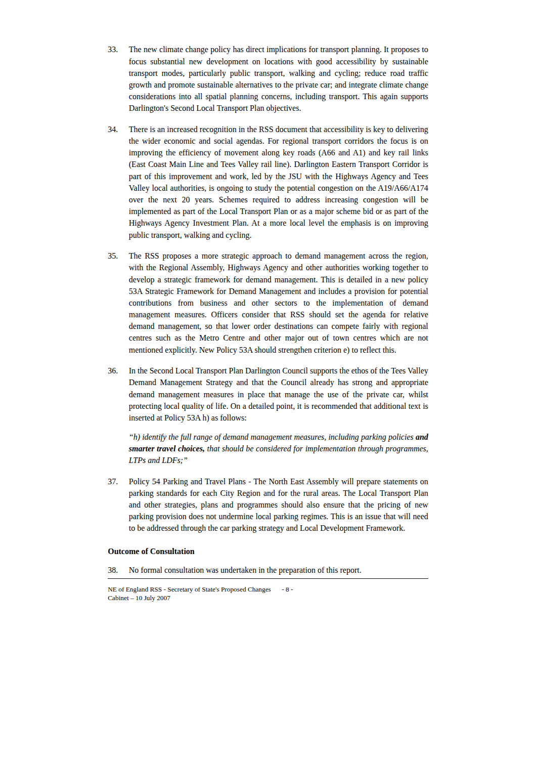33. The new climate change policy has direct implications for transport planning. It proposes to focus substantial new development on locations with good accessibility by sustainable transport modes, particularly public transport, walking and cycling; reduce road traffic growth and promote sustainable alternatives to the private car; and integrate climate change considerations into all spatial planning concerns, including transport. This again supports Darlington's Second Local Transport Plan objectives.
34. There is an increased recognition in the RSS document that accessibility is key to delivering the wider economic and social agendas. For regional transport corridors the focus is on improving the efficiency of movement along key roads (A66 and A1) and key rail links (East Coast Main Line and Tees Valley rail line). Darlington Eastern Transport Corridor is part of this improvement and work, led by the JSU with the Highways Agency and Tees Valley local authorities, is ongoing to study the potential congestion on the A19/A66/A174 over the next 20 years. Schemes required to address increasing congestion will be implemented as part of the Local Transport Plan or as a major scheme bid or as part of the Highways Agency Investment Plan. At a more local level the emphasis is on improving public transport, walking and cycling.
35. The RSS proposes a more strategic approach to demand management across the region, with the Regional Assembly, Highways Agency and other authorities working together to develop a strategic framework for demand management. This is detailed in a new policy 53A Strategic Framework for Demand Management and includes a provision for potential contributions from business and other sectors to the implementation of demand management measures. Officers consider that RSS should set the agenda for relative demand management, so that lower order destinations can compete fairly with regional centres such as the Metro Centre and other major out of town centres which are not mentioned explicitly. New Policy 53A should strengthen criterion e) to reflect this.
36. In the Second Local Transport Plan Darlington Council supports the ethos of the Tees Valley Demand Management Strategy and that the Council already has strong and appropriate demand management measures in place that manage the use of the private car, whilst protecting local quality of life. On a detailed point, it is recommended that additional text is inserted at Policy 53A h) as follows:
“h) identify the full range of demand management measures, including parking policies and smarter travel choices, that should be considered for implementation through programmes, LTPs and LDFs;”
37. Policy 54 Parking and Travel Plans - The North East Assembly will prepare statements on parking standards for each City Region and for the rural areas. The Local Transport Plan and other strategies, plans and programmes should also ensure that the pricing of new parking provision does not undermine local parking regimes. This is an issue that will need to be addressed through the car parking strategy and Local Development Framework.
Outcome of Consultation
38. No formal consultation was undertaken in the preparation of this report.
NE of England RSS - Secretary of State's Proposed Changes - 8 -
Cabinet – 10 July 2007